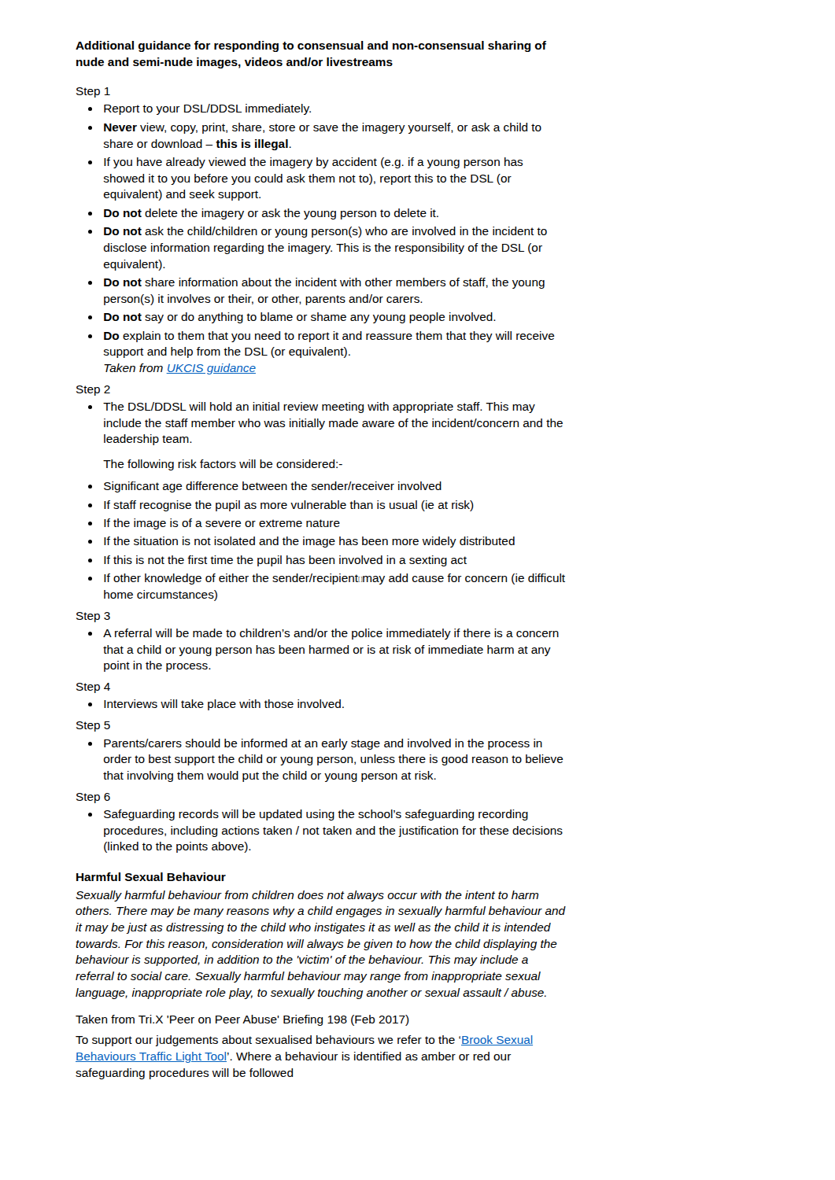Additional guidance for responding to consensual and non-consensual sharing of nude and semi-nude images, videos and/or livestreams
Step 1
Report to your DSL/DDSL immediately.
Never view, copy, print, share, store or save the imagery yourself, or ask a child to share or download – this is illegal.
If you have already viewed the imagery by accident (e.g. if a young person has showed it to you before you could ask them not to), report this to the DSL (or equivalent) and seek support.
Do not delete the imagery or ask the young person to delete it.
Do not ask the child/children or young person(s) who are involved in the incident to disclose information regarding the imagery. This is the responsibility of the DSL (or equivalent).
Do not share information about the incident with other members of staff, the young person(s) it involves or their, or other, parents and/or carers.
Do not say or do anything to blame or shame any young people involved.
Do explain to them that you need to report it and reassure them that they will receive support and help from the DSL (or equivalent).
Taken from UKCIS guidance
Step 2
The DSL/DDSL will hold an initial review meeting with appropriate staff. This may include the staff member who was initially made aware of the incident/concern and the leadership team.
The following risk factors will be considered:-
Significant age difference between the sender/receiver involved
If staff recognise the pupil as more vulnerable than is usual (ie at risk)
If the image is of a severe or extreme nature
If the situation is not isolated and the image has been more widely distributed
If this is not the first time the pupil has been involved in a sexting act
If other knowledge of either the sender/recipient[ ] may add cause for concern (ie difficult home circumstances)
Step 3
A referral will be made to children’s and/or the police immediately if there is a concern that a child or young person has been harmed or is at risk of immediate harm at any point in the process.
Step 4
Interviews will take place with those involved.
Step 5
Parents/carers should be informed at an early stage and involved in the process in order to best support the child or young person, unless there is good reason to believe that involving them would put the child or young person at risk.
Step 6
Safeguarding records will be updated using the school’s safeguarding recording procedures, including actions taken / not taken and the justification for these decisions (linked to the points above).
Harmful Sexual Behaviour
Sexually harmful behaviour from children does not always occur with the intent to harm others. There may be many reasons why a child engages in sexually harmful behaviour and it may be just as distressing to the child who instigates it as well as the child it is intended towards. For this reason, consideration will always be given to how the child displaying the behaviour is supported, in addition to the 'victim' of the behaviour. This may include a referral to social care. Sexually harmful behaviour may range from inappropriate sexual language, inappropriate role play, to sexually touching another or sexual assault / abuse.
Taken from Tri.X 'Peer on Peer Abuse' Briefing 198 (Feb 2017)
To support our judgements about sexualised behaviours we refer to the ‘Brook Sexual Behaviours Traffic Light Tool’. Where a behaviour is identified as amber or red our safeguarding procedures will be followed